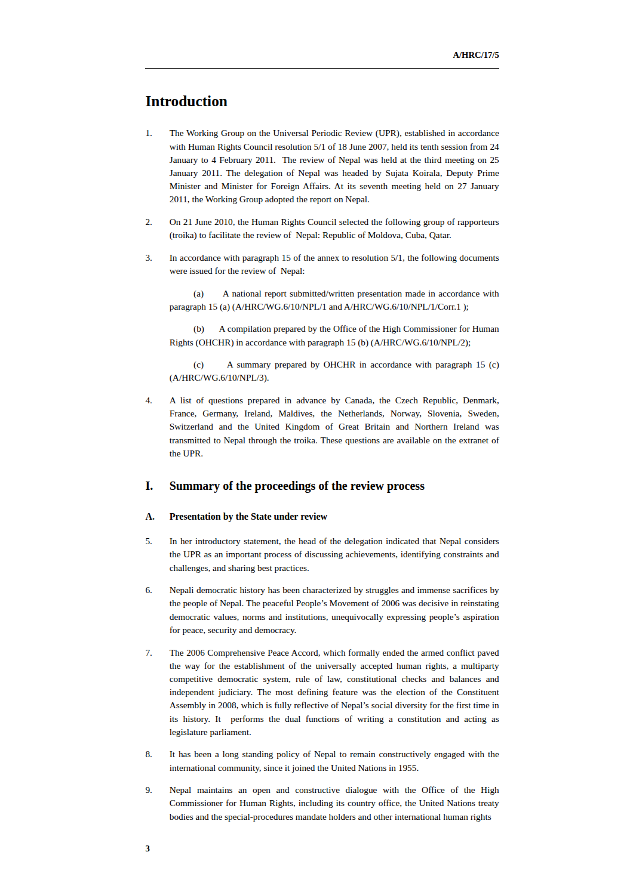A/HRC/17/5
Introduction
1. The Working Group on the Universal Periodic Review (UPR), established in accordance with Human Rights Council resolution 5/1 of 18 June 2007, held its tenth session from 24 January to 4 February 2011. The review of Nepal was held at the third meeting on 25 January 2011. The delegation of Nepal was headed by Sujata Koirala, Deputy Prime Minister and Minister for Foreign Affairs. At its seventh meeting held on 27 January 2011, the Working Group adopted the report on Nepal.
2. On 21 June 2010, the Human Rights Council selected the following group of rapporteurs (troika) to facilitate the review of Nepal: Republic of Moldova, Cuba, Qatar.
3. In accordance with paragraph 15 of the annex to resolution 5/1, the following documents were issued for the review of Nepal:
(a) A national report submitted/written presentation made in accordance with paragraph 15 (a) (A/HRC/WG.6/10/NPL/1 and A/HRC/WG.6/10/NPL/1/Corr.1 );
(b) A compilation prepared by the Office of the High Commissioner for Human Rights (OHCHR) in accordance with paragraph 15 (b) (A/HRC/WG.6/10/NPL/2);
(c) A summary prepared by OHCHR in accordance with paragraph 15 (c) (A/HRC/WG.6/10/NPL/3).
4. A list of questions prepared in advance by Canada, the Czech Republic, Denmark, France, Germany, Ireland, Maldives, the Netherlands, Norway, Slovenia, Sweden, Switzerland and the United Kingdom of Great Britain and Northern Ireland was transmitted to Nepal through the troika. These questions are available on the extranet of the UPR.
I. Summary of the proceedings of the review process
A. Presentation by the State under review
5. In her introductory statement, the head of the delegation indicated that Nepal considers the UPR as an important process of discussing achievements, identifying constraints and challenges, and sharing best practices.
6. Nepali democratic history has been characterized by struggles and immense sacrifices by the people of Nepal. The peaceful People’s Movement of 2006 was decisive in reinstating democratic values, norms and institutions, unequivocally expressing people’s aspiration for peace, security and democracy.
7. The 2006 Comprehensive Peace Accord, which formally ended the armed conflict paved the way for the establishment of the universally accepted human rights, a multiparty competitive democratic system, rule of law, constitutional checks and balances and independent judiciary. The most defining feature was the election of the Constituent Assembly in 2008, which is fully reflective of Nepal’s social diversity for the first time in its history. It performs the dual functions of writing a constitution and acting as legislature parliament.
8. It has been a long standing policy of Nepal to remain constructively engaged with the international community, since it joined the United Nations in 1955.
9. Nepal maintains an open and constructive dialogue with the Office of the High Commissioner for Human Rights, including its country office, the United Nations treaty bodies and the special-procedures mandate holders and other international human rights
3